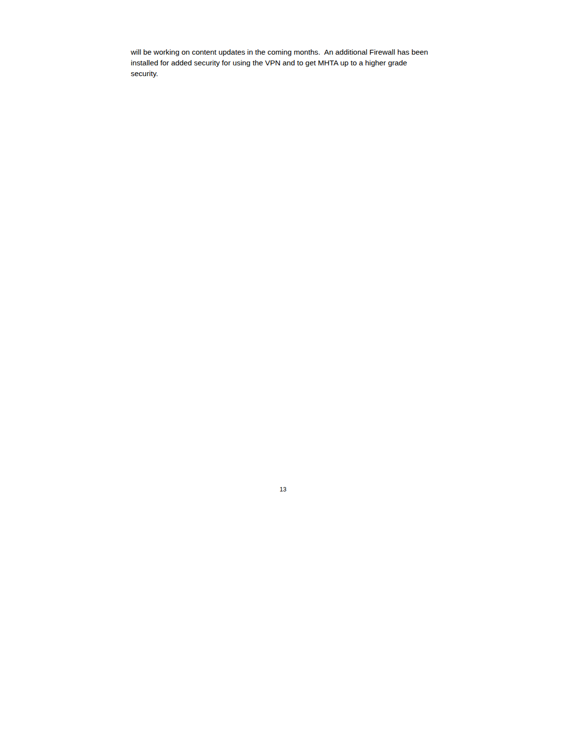will be working on content updates in the coming months. An additional Firewall has been installed for added security for using the VPN and to get MHTA up to a higher grade security.
13